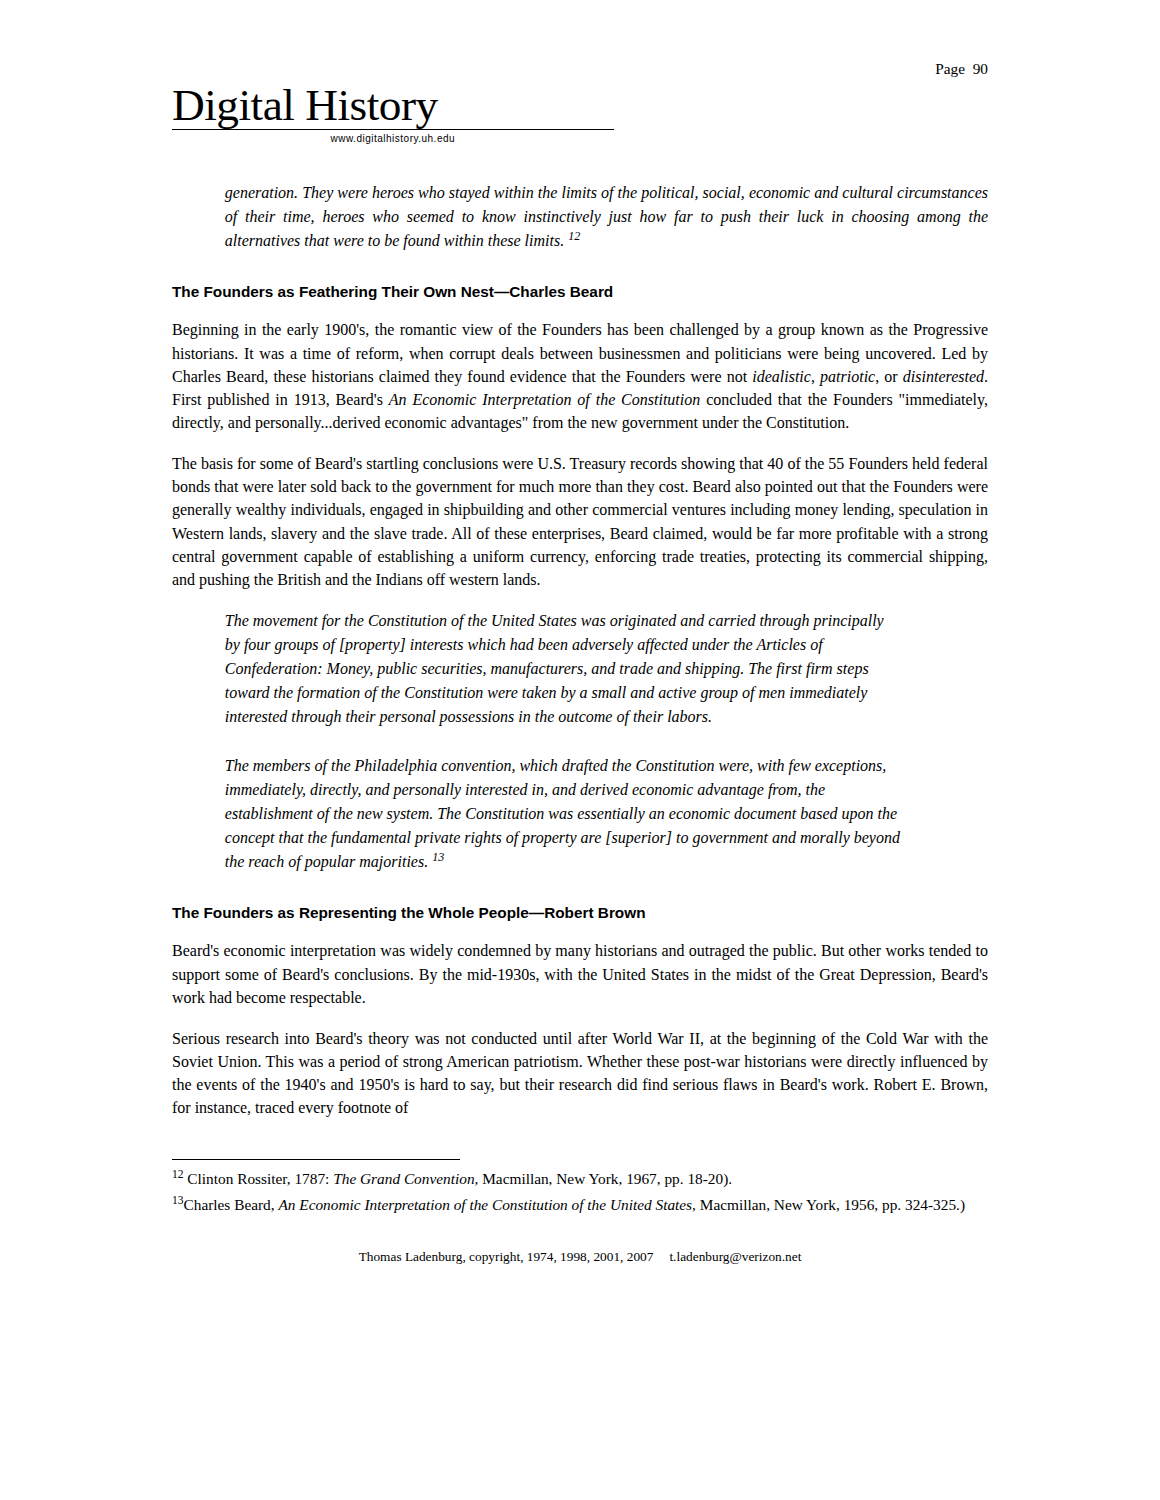Page 90
Digital History
www.digitalhistory.uh.edu
generation. They were heroes who stayed within the limits of the political, social, economic and cultural circumstances of their time, heroes who seemed to know instinctively just how far to push their luck in choosing among the alternatives that were to be found within these limits. 12
The Founders as Feathering Their Own Nest—Charles Beard
Beginning in the early 1900's, the romantic view of the Founders has been challenged by a group known as the Progressive historians. It was a time of reform, when corrupt deals between businessmen and politicians were being uncovered. Led by Charles Beard, these historians claimed they found evidence that the Founders were not idealistic, patriotic, or disinterested. First published in 1913, Beard's An Economic Interpretation of the Constitution concluded that the Founders "immediately, directly, and personally...derived economic advantages" from the new government under the Constitution.
The basis for some of Beard's startling conclusions were U.S. Treasury records showing that 40 of the 55 Founders held federal bonds that were later sold back to the government for much more than they cost. Beard also pointed out that the Founders were generally wealthy individuals, engaged in shipbuilding and other commercial ventures including money lending, speculation in Western lands, slavery and the slave trade. All of these enterprises, Beard claimed, would be far more profitable with a strong central government capable of establishing a uniform currency, enforcing trade treaties, protecting its commercial shipping, and pushing the British and the Indians off western lands.
The movement for the Constitution of the United States was originated and carried through principally by four groups of [property] interests which had been adversely affected under the Articles of Confederation: Money, public securities, manufacturers, and trade and shipping. The first firm steps toward the formation of the Constitution were taken by a small and active group of men immediately interested through their personal possessions in the outcome of their labors.
The members of the Philadelphia convention, which drafted the Constitution were, with few exceptions, immediately, directly, and personally interested in, and derived economic advantage from, the establishment of the new system. The Constitution was essentially an economic document based upon the concept that the fundamental private rights of property are [superior] to government and morally beyond the reach of popular majorities. 13
The Founders as Representing the Whole People—Robert Brown
Beard's economic interpretation was widely condemned by many historians and outraged the public. But other works tended to support some of Beard's conclusions. By the mid-1930s, with the United States in the midst of the Great Depression, Beard's work had become respectable.
Serious research into Beard's theory was not conducted until after World War II, at the beginning of the Cold War with the Soviet Union. This was a period of strong American patriotism. Whether these post-war historians were directly influenced by the events of the 1940's and 1950's is hard to say, but their research did find serious flaws in Beard's work. Robert E. Brown, for instance, traced every footnote of
12 Clinton Rossiter, 1787: The Grand Convention, Macmillan, New York, 1967, pp. 18-20).
13Charles Beard, An Economic Interpretation of the Constitution of the United States, Macmillan, New York, 1956, pp. 324-325.)
Thomas Ladenburg, copyright, 1974, 1998, 2001, 2007 t.ladenburg@verizon.net